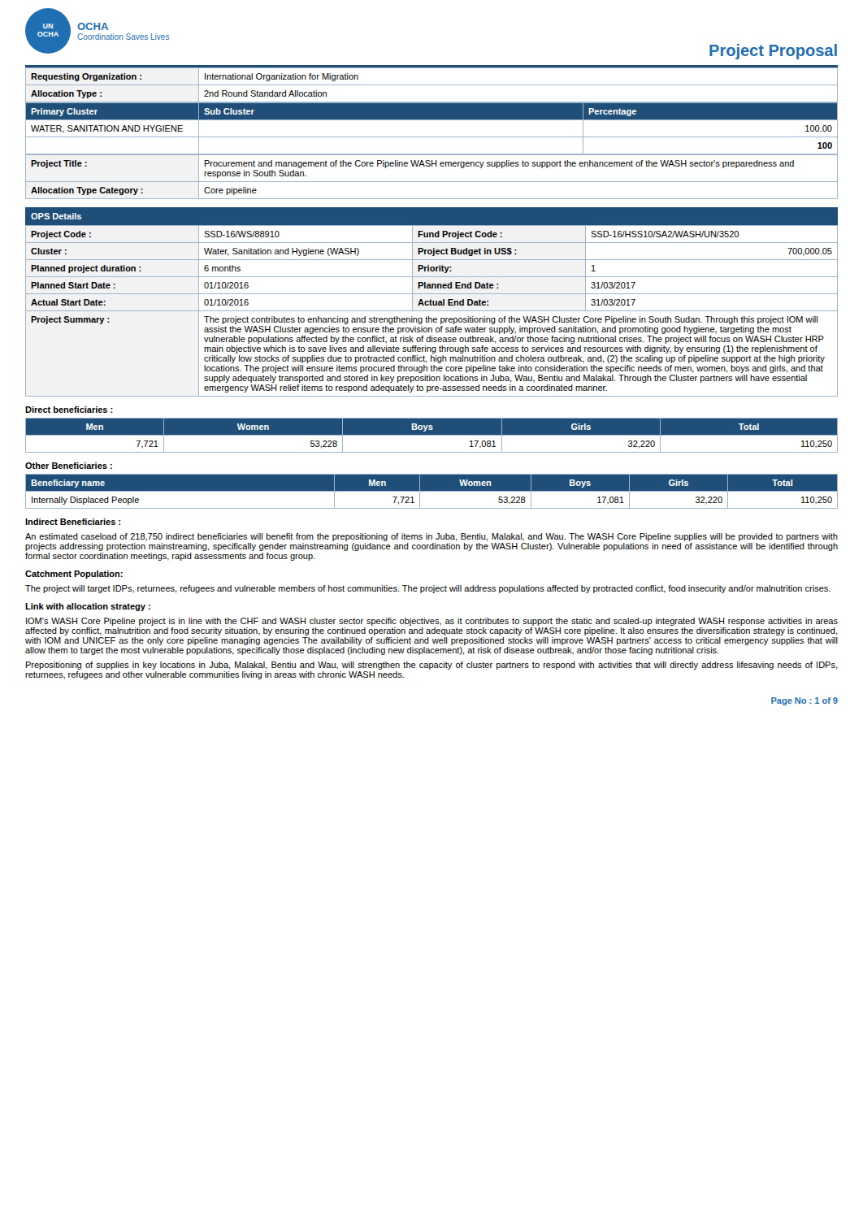UN
OCHA
OCHACoordination Saves Lives
Project Proposal
| Requesting Organization : | International Organization for Migration |
| Allocation Type : | 2nd Round Standard Allocation |
| Primary Cluster | Sub Cluster | Percentage |
| WATER, SANITATION AND HYGIENE | | 100.00 |
| | | 100 |
| Project Title : | Procurement and management of the Core Pipeline WASH emergency supplies to support the enhancement of the WASH sector's preparedness and response in South Sudan. |
| Allocation Type Category : | Core pipeline |
OPS Details
| Project Code : | SSD-16/WS/88910 | Fund Project Code : | SSD-16/HSS10/SA2/WASH/UN/3520 |
| Cluster : | Water, Sanitation and Hygiene (WASH) | Project Budget in US$ : | 700,000.05 |
| Planned project duration : | 6 months | Priority: | 1 |
| Planned Start Date : | 01/10/2016 | Planned End Date : | 31/03/2017 |
| Actual Start Date: | 01/10/2016 | Actual End Date: | 31/03/2017 |
| Project Summary : | The project contributes to enhancing and strengthening the prepositioning of the WASH Cluster Core Pipeline in South Sudan. Through this project IOM will assist the WASH Cluster agencies to ensure the provision of safe water supply, improved sanitation, and promoting good hygiene, targeting the most vulnerable populations affected by the conflict, at risk of disease outbreak, and/or those facing nutritional crises. The project will focus on WASH Cluster HRP main objective which is to save lives and alleviate suffering through safe access to services and resources with dignity, by ensuring (1) the replenishment of critically low stocks of supplies due to protracted conflict, high malnutrition and cholera outbreak, and, (2) the scaling up of pipeline support at the high priority locations. The project will ensure items procured through the core pipeline take into consideration the specific needs of men, women, boys and girls, and that supply adequately transported and stored in key preposition locations in Juba, Wau, Bentiu and Malakal. Through the Cluster partners will have essential emergency WASH relief items to respond adequately to pre-assessed needs in a coordinated manner. |
Direct beneficiaries :
| Men | Women | Boys | Girls | Total |
| 7,721 | 53,228 | 17,081 | 32,220 | 110,250 |
Other Beneficiaries :
| Beneficiary name | Men | Women | Boys | Girls | Total |
| Internally Displaced People | 7,721 | 53,228 | 17,081 | 32,220 | 110,250 |
Indirect Beneficiaries :
An estimated caseload of 218,750 indirect beneficiaries will benefit from the prepositioning of items in Juba, Bentiu, Malakal, and Wau. The WASH Core Pipeline supplies will be provided to partners with projects addressing protection mainstreaming, specifically gender mainstreaming (guidance and coordination by the WASH Cluster). Vulnerable populations in need of assistance will be identified through formal sector coordination meetings, rapid assessments and focus group.
Catchment Population:
The project will target IDPs, returnees, refugees and vulnerable members of host communities. The project will address populations affected by protracted conflict, food insecurity and/or malnutrition crises.
Link with allocation strategy :
IOM's WASH Core Pipeline project is in line with the CHF and WASH cluster sector specific objectives, as it contributes to support the static and scaled-up integrated WASH response activities in areas affected by conflict, malnutrition and food security situation, by ensuring the continued operation and adequate stock capacity of WASH core pipeline. It also ensures the diversification strategy is continued, with IOM and UNICEF as the only core pipeline managing agencies The availability of sufficient and well prepositioned stocks will improve WASH partners' access to critical emergency supplies that will allow them to target the most vulnerable populations, specifically those displaced (including new displacement), at risk of disease outbreak, and/or those facing nutritional crisis.
Prepositioning of supplies in key locations in Juba, Malakal, Bentiu and Wau, will strengthen the capacity of cluster partners to respond with activities that will directly address lifesaving needs of IDPs, returnees, refugees and other vulnerable communities living in areas with chronic WASH needs.
Page No : 1 of 9